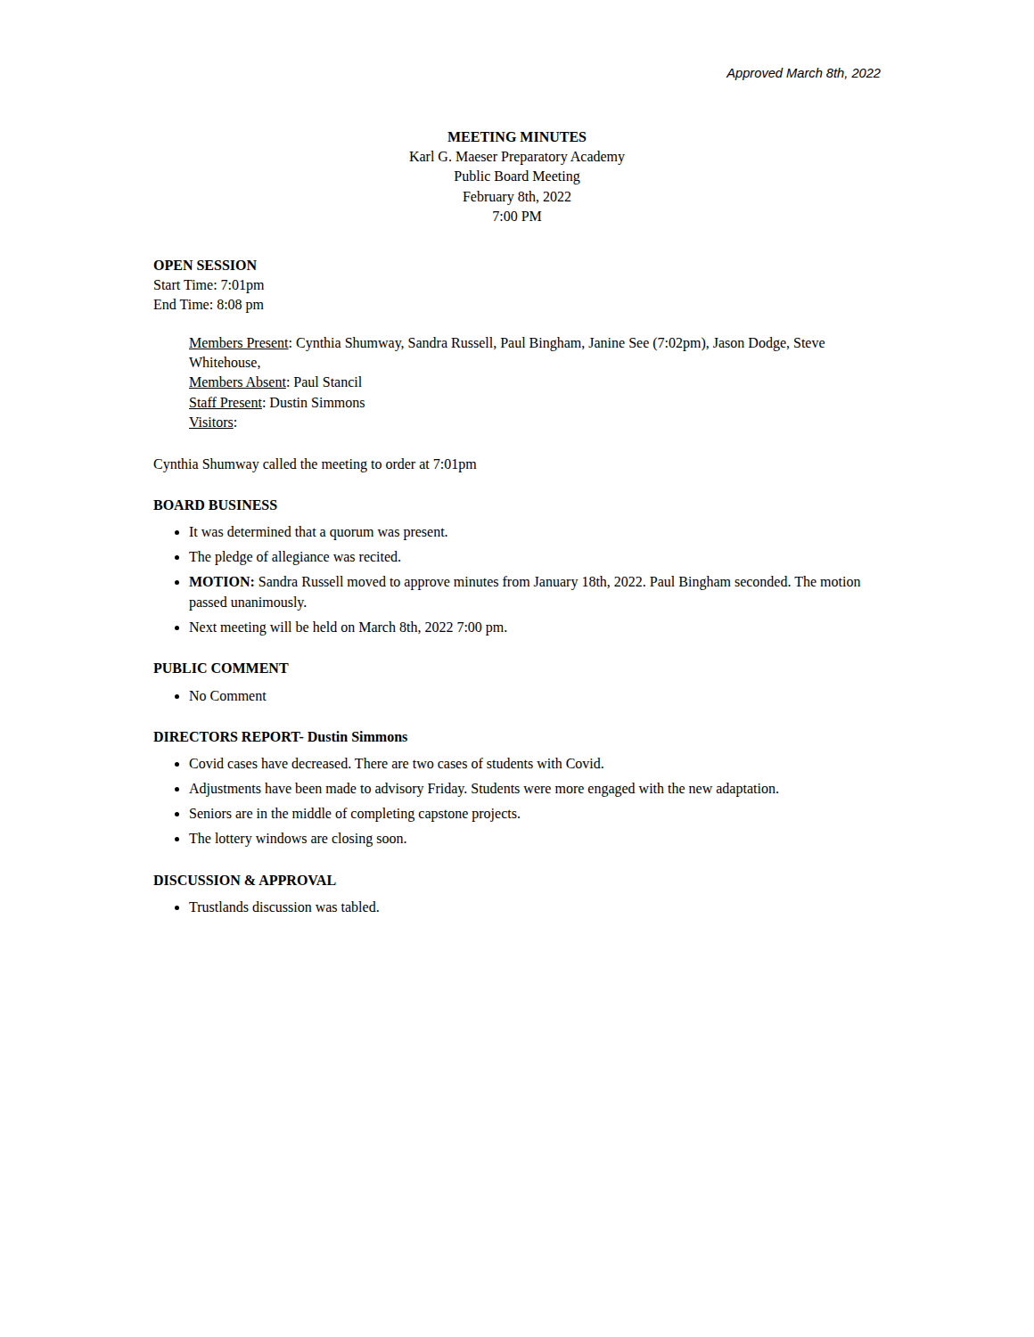Approved March 8th, 2022
MEETING MINUTES
Karl G. Maeser Preparatory Academy
Public Board Meeting
February 8th, 2022
7:00 PM
Open Session
Start Time: 7:01pm
End Time: 8:08 pm
Members Present: Cynthia Shumway, Sandra Russell, Paul Bingham, Janine See (7:02pm), Jason Dodge, Steve Whitehouse,
Members Absent: Paul Stancil
Staff Present: Dustin Simmons
Visitors:
Cynthia Shumway called the meeting to order at 7:01pm
BOARD BUSINESS
It was determined that a quorum was present.
The pledge of allegiance was recited.
MOTION: Sandra Russell moved to approve minutes from January 18th, 2022. Paul Bingham seconded. The motion passed unanimously.
Next meeting will be held on March 8th, 2022 7:00 pm.
PUBLIC COMMENT
No Comment
DIRECTORS REPORT- Dustin Simmons
Covid cases have decreased. There are two cases of students with Covid.
Adjustments have been made to advisory Friday. Students were more engaged with the new adaptation.
Seniors are in the middle of completing capstone projects.
The lottery windows are closing soon.
DISCUSSION & APPROVAL
Trustlands discussion was tabled.